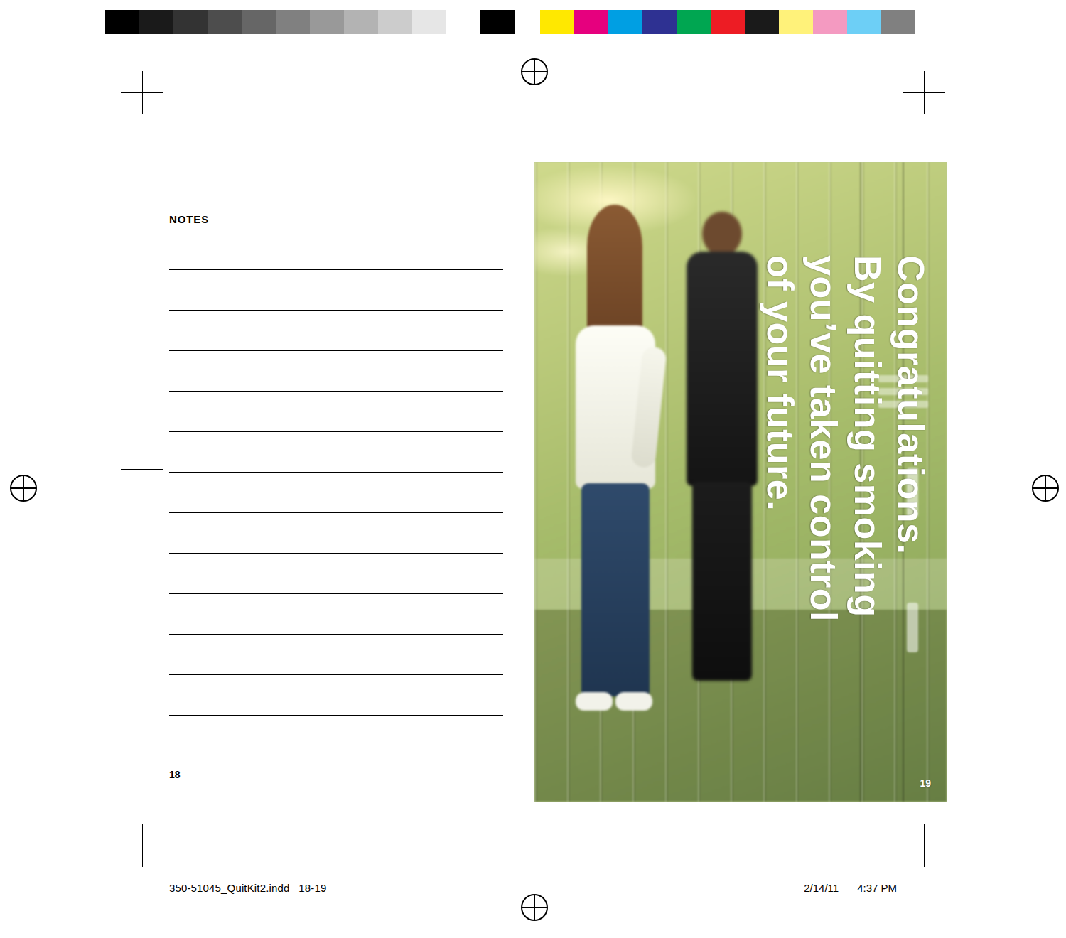NOTES
18
Congratulations. By quitting smoking you’ve taken control of your future.
19
350-51045_QuitKit2.indd 18-19
2/14/114:37 PM